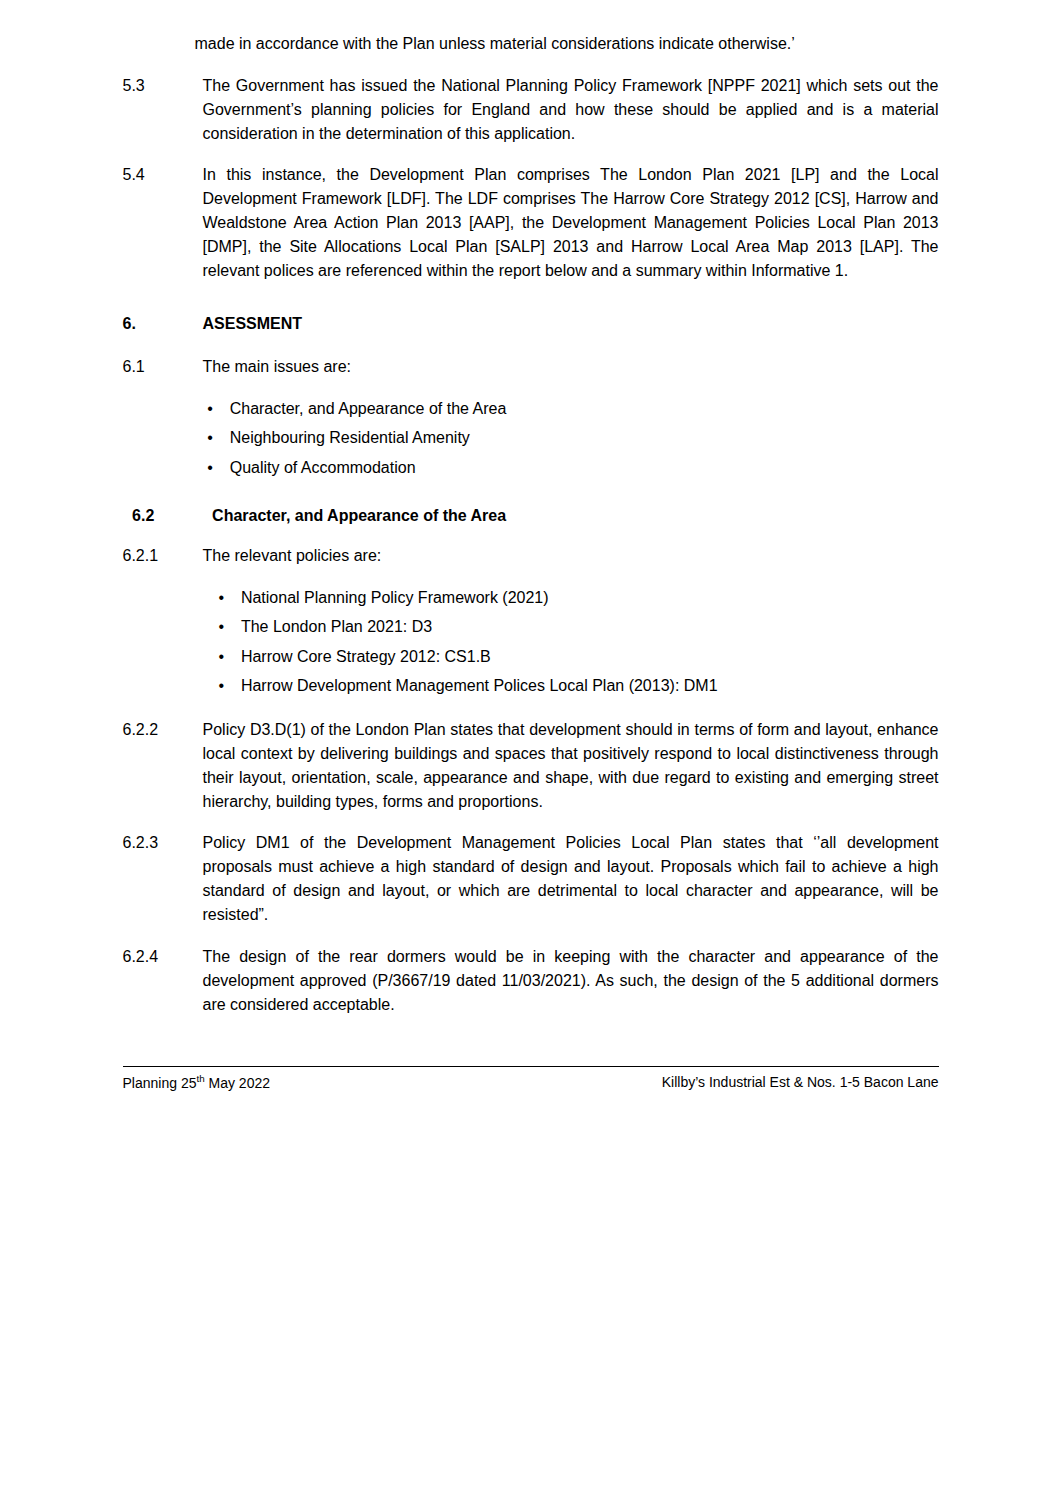made in accordance with the Plan unless material considerations indicate otherwise.’
5.3
The Government has issued the National Planning Policy Framework [NPPF 2021] which sets out the Government’s planning policies for England and how these should be applied and is a material consideration in the determination of this application.
5.4
In this instance, the Development Plan comprises The London Plan 2021 [LP] and the Local Development Framework [LDF]. The LDF comprises The Harrow Core Strategy 2012 [CS], Harrow and Wealdstone Area Action Plan 2013 [AAP], the Development Management Policies Local Plan 2013 [DMP], the Site Allocations Local Plan [SALP] 2013 and Harrow Local Area Map 2013 [LAP]. The relevant polices are referenced within the report below and a summary within Informative 1.
6. ASESSMENT
6.1
The main issues are:
Character, and Appearance of the Area
Neighbouring Residential Amenity
Quality of Accommodation
6.2 Character, and Appearance of the Area
6.2.1
The relevant policies are:
National Planning Policy Framework (2021)
The London Plan 2021: D3
Harrow Core Strategy 2012: CS1.B
Harrow Development Management Polices Local Plan (2013): DM1
6.2.2
Policy D3.D(1) of the London Plan states that development should in terms of form and layout, enhance local context by delivering buildings and spaces that positively respond to local distinctiveness through their layout, orientation, scale, appearance and shape, with due regard to existing and emerging street hierarchy, building types, forms and proportions.
6.2.3
Policy DM1 of the Development Management Policies Local Plan states that ‘’all development proposals must achieve a high standard of design and layout. Proposals which fail to achieve a high standard of design and layout, or which are detrimental to local character and appearance, will be resisted”.
6.2.4
The design of the rear dormers would be in keeping with the character and appearance of the development approved (P/3667/19 dated 11/03/2021). As such, the design of the 5 additional dormers are considered acceptable.
Planning 25th May 2022 Killby’s Industrial Est & Nos. 1-5 Bacon Lane